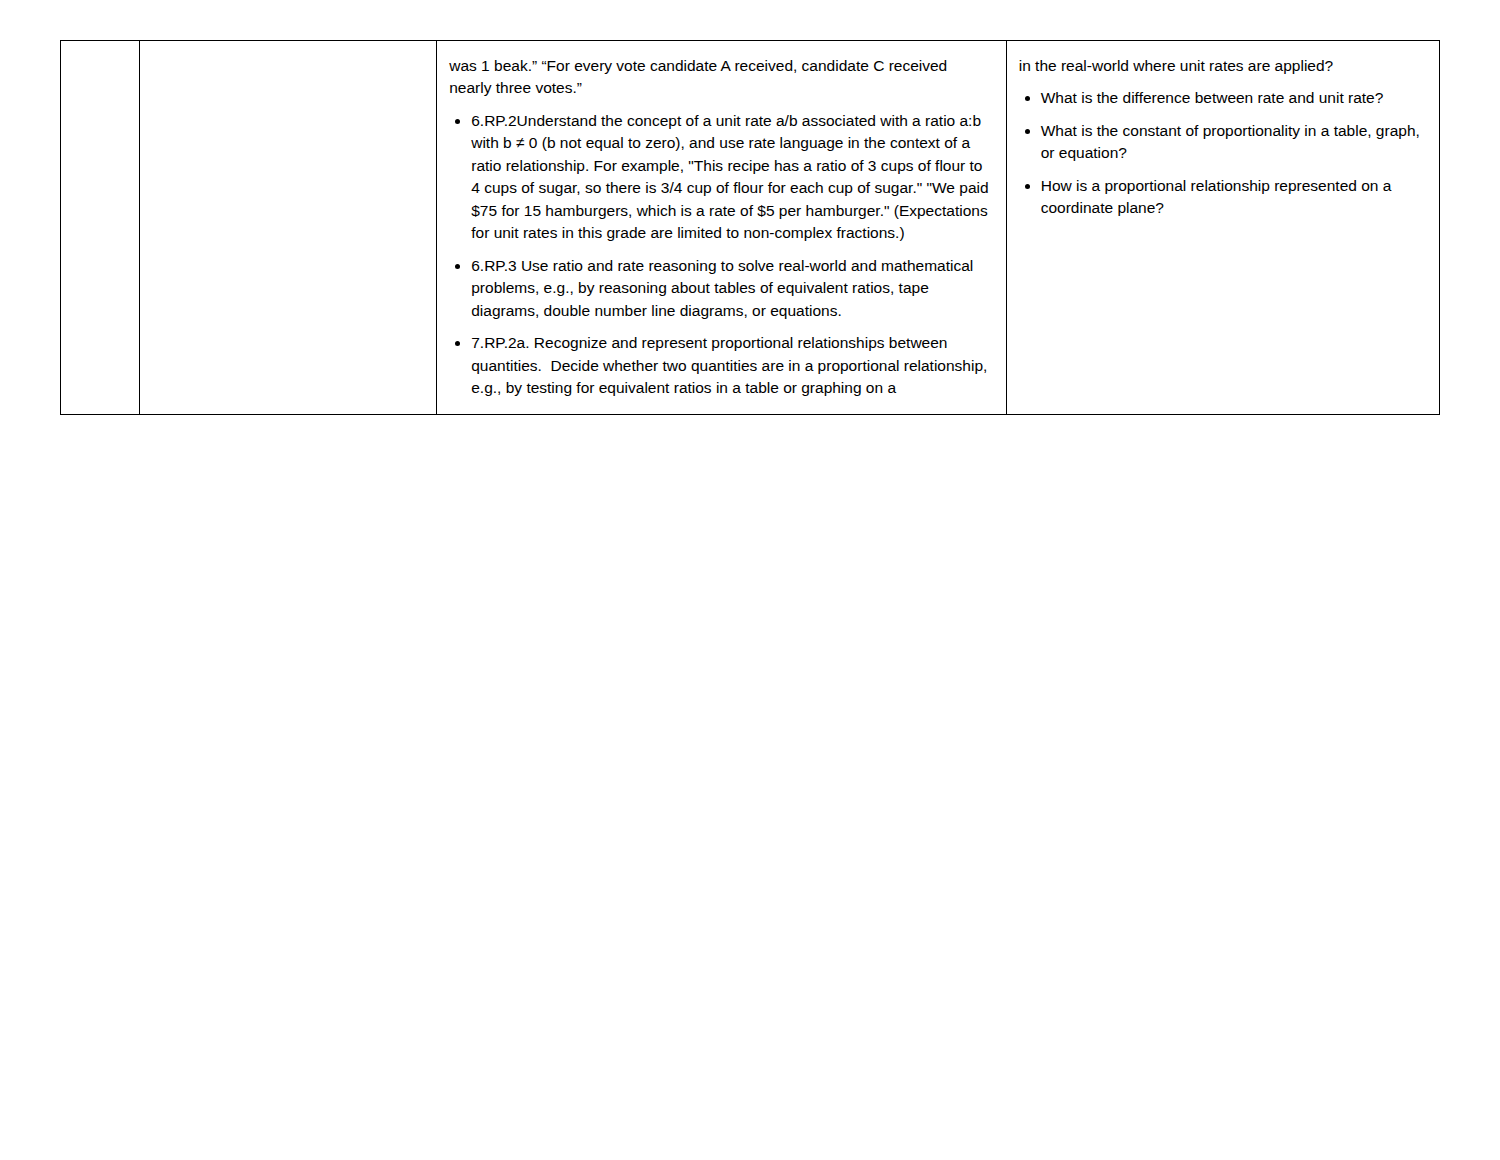| | | was 1 beak.” “For every vote candidate A received, candidate C received nearly three votes.” 6.RP.2Understand the concept of a unit rate a/b associated with a ratio a:b with b ≠ 0 (b not equal to zero), and use rate language in the context of a ratio relationship. For example, "This recipe has a ratio of 3 cups of flour to 4 cups of sugar, so there is 3/4 cup of flour for each cup of sugar." "We paid $75 for 15 hamburgers, which is a rate of $5 per hamburger." (Expectations for unit rates in this grade are limited to non-complex fractions.) 6.RP.3 Use ratio and rate reasoning to solve real-world and mathematical problems, e.g., by reasoning about tables of equivalent ratios, tape diagrams, double number line diagrams, or equations. 7.RP.2a. Recognize and represent proportional relationships between quantities. Decide whether two quantities are in a proportional relationship, e.g., by testing for equivalent ratios in a table or graphing on a | in the real-world where unit rates are applied? What is the difference between rate and unit rate? What is the constant of proportionality in a table, graph, or equation? How is a proportional relationship represented on a coordinate plane? |